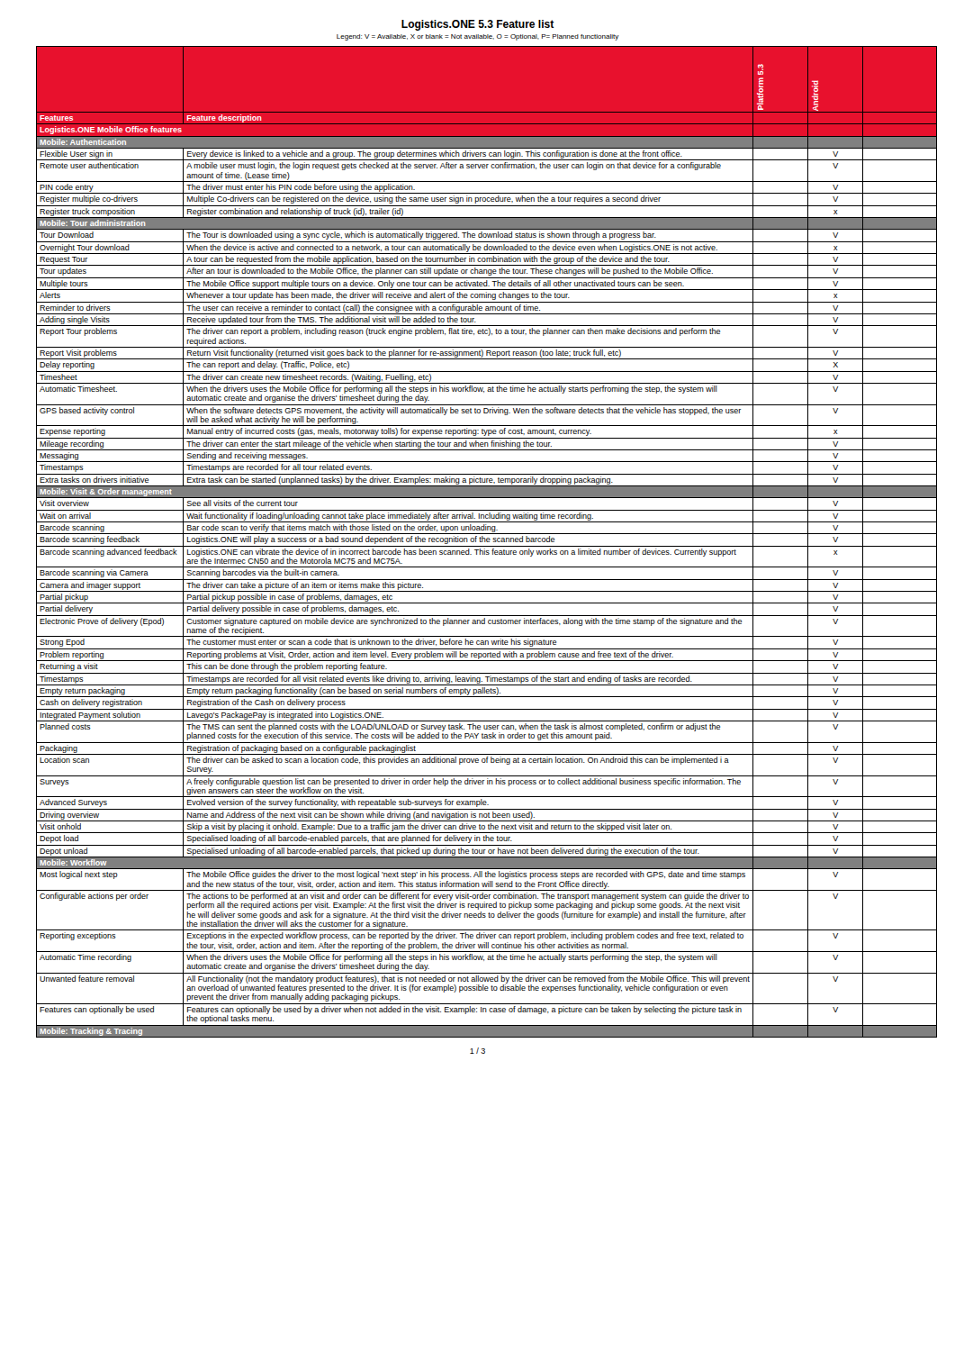Logistics.ONE 5.3 Feature list
Legend: V = Available, X or blank = Not available, O = Optional, P= Planned functionality
| | | | Platform 5.3 | Android | |
| | Features | Feature description | | | |
| | Logistics.ONE Mobile Office features | | | |
| | Mobile: Authentication | | | |
| | Flexible User sign in | Every device is linked to a vehicle and a group. The group determines which drivers can login. This configuration is done at the front office. | | V | |
| | Remote user authentication | A mobile user must login, the login request gets checked at the server. After a server confirmation, the user can login on that device for a configurable amount of time. (Lease time) | | V | |
| | PIN code entry | The driver must enter his PIN code before using the application. | | V | |
| | Register multiple co-drivers | Multiple Co-drivers can be registered on the device, using the same user sign in procedure, when the a tour requires a second driver | | V | |
| | Register truck composition | Register combination and relationship of truck (id), trailer (id) | | x | |
| | Mobile: Tour administration | | | |
| | Tour Download | The Tour is downloaded using a sync cycle, which is automatically triggered. The download status is shown through a progress bar. | | V | |
| | Overnight Tour download | When the device is active and connected to a network, a tour can automatically be downloaded to the device even when Logistics.ONE is not active. | | x | |
| | Request Tour | A tour can be requested from the mobile application, based on the tournumber in combination with the group of the device and the tour. | | V | |
| | Tour updates | After an tour is downloaded to the Mobile Office, the planner can still update or change the tour. These changes will be pushed to the Mobile Office. | | V | |
| | Multiple tours | The Mobile Office support multiple tours on a device. Only one tour can be activated. The details of all other unactivated tours can be seen. | | V | |
| | Alerts | Whenever a tour update has been made, the driver will receive and alert of the coming changes to the tour. | | x | |
| | Reminder to drivers | The user can receive a reminder to contact (call) the consignee with a configurable amount of time. | | V | |
| | Adding single Visits | Receive updated tour from the TMS. The additional visit will be added to the tour. | | V | |
| | Report Tour problems | The driver can report a problem, including reason (truck engine problem, flat tire, etc), to a tour, the planner can then make decisions and perform the required actions. | | V | |
| | Report Visit problems | Return Visit functionality (returned visit goes back to the planner for re-assignment) Report reason (too late; truck full, etc) | | V | |
| | Delay reporting | The can report and delay. (Traffic, Police, etc) | | X | |
| | Timesheet | The driver can create new timesheet records. (Waiting, Fuelling, etc) | | V | |
| | Automatic Timesheet. | When the drivers uses the Mobile Office for performing all the steps in his workflow, at the time he actually starts perfroming the step, the system will automatic create and organise the drivers' timesheet during the day. | | V | |
| | GPS based activity control | When the software detects GPS movement, the activity will automatically be set to Driving. Wen the software detects that the vehicle has stopped, the user will be asked what activity he will be performing. | | V | |
| | Expense reporting | Manual entry of incurred costs (gas, meals, motorway tolls) for expense reporting: type of cost, amount, currency. | | x | |
| | Mileage recording | The driver can enter the start mileage of the vehicle when starting the tour and when finishing the tour. | | V | |
| | Messaging | Sending and receiving messages. | | V | |
| | Timestamps | Timestamps are recorded for all tour related events. | | V | |
| | Extra tasks on drivers initiative | Extra task can be started (unplanned tasks) by the driver. Examples: making a picture, temporarily dropping packaging. | | V | |
| | Mobile: Visit & Order management | | | |
| | Visit overview | See all visits of the current tour | | V | |
| | Wait on arrival | Wait functionality if loading/unloading cannot take place immediately after arrival. Including waiting time recording. | | V | |
| | Barcode scanning | Bar code scan to verify that items match with those listed on the order, upon unloading. | | V | |
| | Barcode scanning feedback | Logistics.ONE will play a success or a bad sound dependent of the recognition of the scanned barcode | | V | |
| | Barcode scanning advanced feedback | Logistics.ONE can vibrate the device of in incorrect barcode has been scanned. This feature only works on a limited number of devices. Currently support are the Intermec CN50 and the Motorola MC75 and MC75A. | | x | |
| | Barcode scanning via Camera | Scanning barcodes via the built-in camera. | | V | |
| | Camera and imager support | The driver can take a picture of an item or items make this picture. | | V | |
| | Partial pickup | Partial pickup possible in case of problems, damages, etc | | V | |
| | Partial delivery | Partial delivery possible in case of problems, damages, etc. | | V | |
| | Electronic Prove of delivery (Epod) | Customer signature captured on mobile device are synchronized to the planner and customer interfaces, along with the time stamp of the signature and the name of the recipient. | | V | |
| | Strong Epod | The customer must enter or scan a code that is unknown to the driver, before he can write his signature | | V | |
| | Problem reporting | Reporting problems at Visit, Order, action and item level. Every problem will be reported with a problem cause and free text of the driver. | | V | |
| | Returning a visit | This can be done through the problem reporting feature. | | V | |
| | Timestamps | Timestamps are recorded for all visit related events like driving to, arriving, leaving. Timestamps of the start and ending of tasks are recorded. | | V | |
| | Empty return packaging | Empty return packaging functionality (can be based on serial numbers of empty pallets). | | V | |
| | Cash on delivery registration | Registration of the Cash on delivery process | | V | |
| | Integrated Payment solution | Lavego's PackagePay is integrated into Logistics.ONE. | | V | |
| | Planned costs | The TMS can sent the planned costs with the LOAD/UNLOAD or Survey task. The user can, when the task is almost completed, confirm or adjust the planned costs for the execution of this service. The costs will be added to the PAY task in order to get this amount paid. | | V | |
| | Packaging | Registration of packaging based on a configurable packaginglist | | V | |
| | Location scan | The driver can be asked to scan a location code, this provides an additional prove of being at a certain location. On Android this can be implemented i a Survey. | | V | |
| | Surveys | A freely configurable question list can be presented to driver in order help the driver in his process or to collect additional business specific information. The given answers can steer the workflow on the visit. | | V | |
| | Advanced Surveys | Evolved version of the survey functionality, with repeatable sub-surveys for example. | | V | |
| | Driving overview | Name and Address of the next visit can be shown while driving (and navigation is not been used). | | V | |
| | Visit onhold | Skip a visit by placing it onhold. Example: Due to a traffic jam the driver can drive to the next visit and return to the skipped visit later on. | | V | |
| | Depot load | Specialised loading of all barcode-enabled parcels, that are planned for delivery in the tour. | | V | |
| | Depot unload | Specialised unloading of all barcode-enabled parcels, that picked up during the tour or have not been delivered during the execution of the tour. | | V | |
| | Mobile: Workflow | | | |
| | Most logical next step | The Mobile Office guides the driver to the most logical 'next step' in his process. All the logistics process steps are recorded with GPS, date and time stamps and the new status of the tour, visit, order, action and item. This status information will send to the Front Office directly. | | V | |
| | Configurable actions per order | The actions to be performed at an visit and order can be different for every visit-order combination. The transport management system can guide the driver to perform all the required actions per visit. Example: At the first visit the driver is required to pickup some packaging and pickup some goods. At the next visit he will deliver some goods and ask for a signature. At the third visit the driver needs to deliver the goods (furniture for example) and install the furniture, after the installation the driver will aks the customer for a signature. | | V | |
| | Reporting exceptions | Exceptions in the expected workflow process, can be reported by the driver. The driver can report problem, including problem codes and free text, related to the tour, visit, order, action and item. After the reporting of the problem, the driver will continue his other activities as normal. | | V | |
| | Automatic Time recording | When the drivers uses the Mobile Office for performing all the steps in his workflow, at the time he actually starts performing the step, the system will automatic create and organise the drivers' timesheet during the day. | | V | |
| | Unwanted feature removal | All Functionality (not the mandatory product features), that is not needed or not allowed by the driver can be removed from the Mobile Office. This will prevent an overload of unwanted features presented to the driver. It is (for example) possible to disable the expenses functionality, vehicle configuration or even prevent the driver from manually adding packaging pickups. | | V | |
| | Features can optionally be used | Features can optionally be used by a driver when not added in the visit. Example: In case of damage, a picture can be taken by selecting the picture task in the optional tasks menu. | | V | |
| | Mobile: Tracking & Tracing | | | |
1 / 3